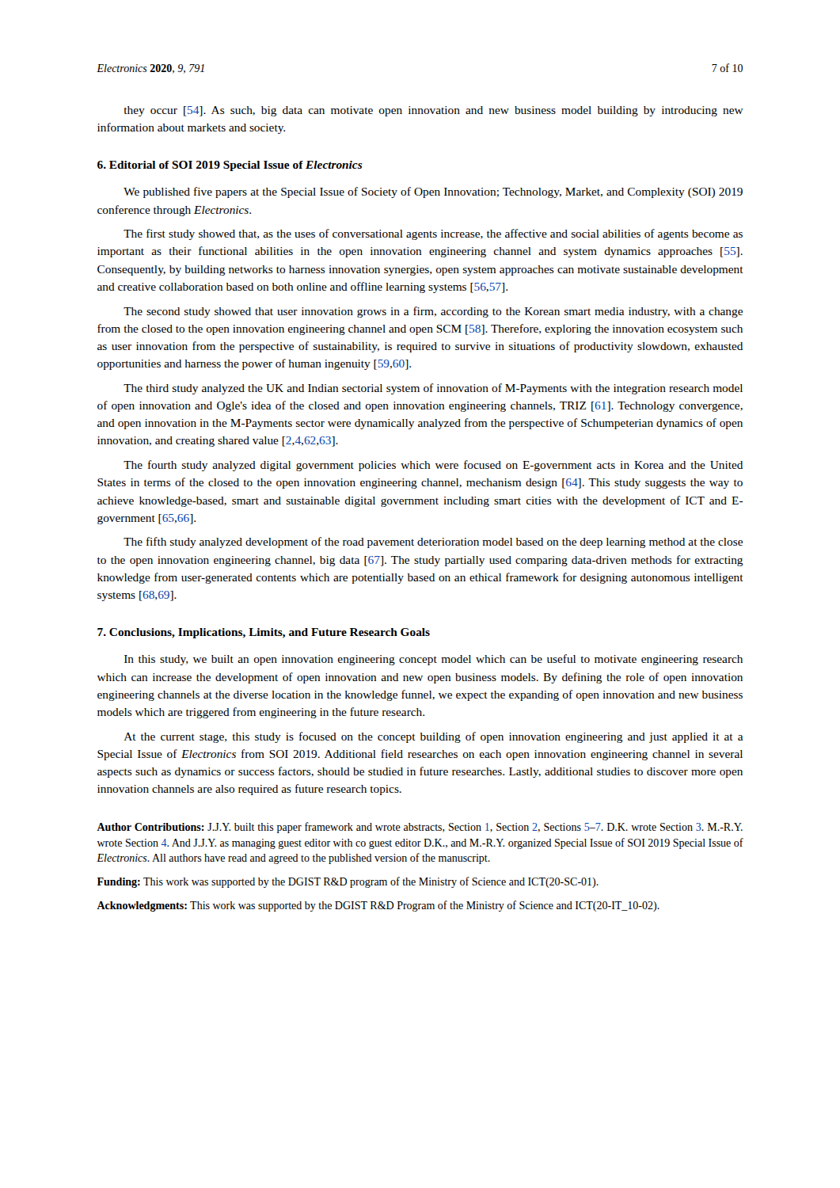Electronics 2020, 9, 791
7 of 10
they occur [54]. As such, big data can motivate open innovation and new business model building by introducing new information about markets and society.
6. Editorial of SOI 2019 Special Issue of Electronics
We published five papers at the Special Issue of Society of Open Innovation; Technology, Market, and Complexity (SOI) 2019 conference through Electronics.
The first study showed that, as the uses of conversational agents increase, the affective and social abilities of agents become as important as their functional abilities in the open innovation engineering channel and system dynamics approaches [55]. Consequently, by building networks to harness innovation synergies, open system approaches can motivate sustainable development and creative collaboration based on both online and offline learning systems [56,57].
The second study showed that user innovation grows in a firm, according to the Korean smart media industry, with a change from the closed to the open innovation engineering channel and open SCM [58]. Therefore, exploring the innovation ecosystem such as user innovation from the perspective of sustainability, is required to survive in situations of productivity slowdown, exhausted opportunities and harness the power of human ingenuity [59,60].
The third study analyzed the UK and Indian sectorial system of innovation of M-Payments with the integration research model of open innovation and Ogle's idea of the closed and open innovation engineering channels, TRIZ [61]. Technology convergence, and open innovation in the M-Payments sector were dynamically analyzed from the perspective of Schumpeterian dynamics of open innovation, and creating shared value [2,4,62,63].
The fourth study analyzed digital government policies which were focused on E-government acts in Korea and the United States in terms of the closed to the open innovation engineering channel, mechanism design [64]. This study suggests the way to achieve knowledge-based, smart and sustainable digital government including smart cities with the development of ICT and E-government [65,66].
The fifth study analyzed development of the road pavement deterioration model based on the deep learning method at the close to the open innovation engineering channel, big data [67]. The study partially used comparing data-driven methods for extracting knowledge from user-generated contents which are potentially based on an ethical framework for designing autonomous intelligent systems [68,69].
7. Conclusions, Implications, Limits, and Future Research Goals
In this study, we built an open innovation engineering concept model which can be useful to motivate engineering research which can increase the development of open innovation and new open business models. By defining the role of open innovation engineering channels at the diverse location in the knowledge funnel, we expect the expanding of open innovation and new business models which are triggered from engineering in the future research.
At the current stage, this study is focused on the concept building of open innovation engineering and just applied it at a Special Issue of Electronics from SOI 2019. Additional field researches on each open innovation engineering channel in several aspects such as dynamics or success factors, should be studied in future researches. Lastly, additional studies to discover more open innovation channels are also required as future research topics.
Author Contributions: J.J.Y. built this paper framework and wrote abstracts, Section 1, Section 2, Sections 5–7. D.K. wrote Section 3. M.-R.Y. wrote Section 4. And J.J.Y. as managing guest editor with co guest editor D.K., and M.-R.Y. organized Special Issue of SOI 2019 Special Issue of Electronics. All authors have read and agreed to the published version of the manuscript.
Funding: This work was supported by the DGIST R&D program of the Ministry of Science and ICT(20-SC-01).
Acknowledgments: This work was supported by the DGIST R&D Program of the Ministry of Science and ICT(20-IT_10-02).